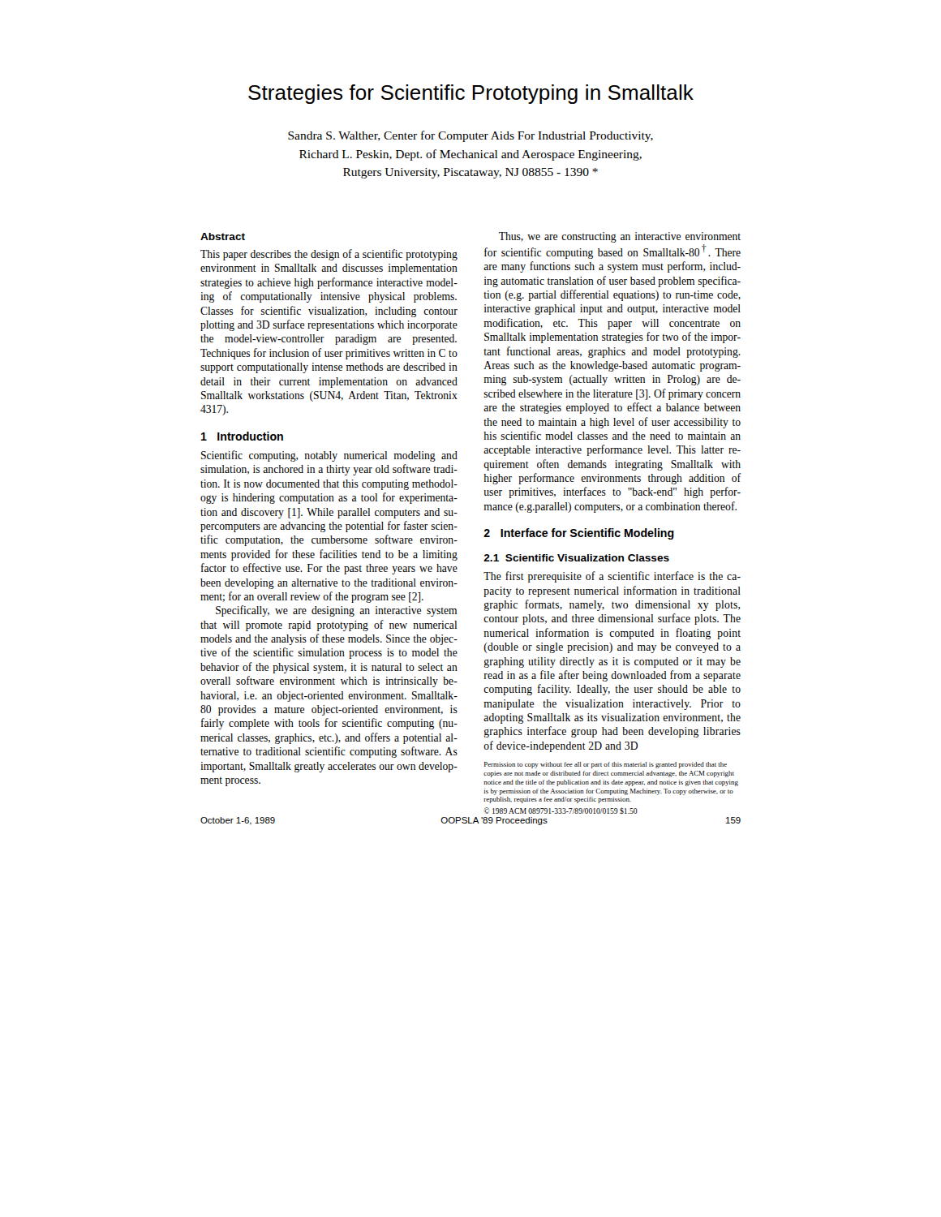Strategies for Scientific Prototyping in Smalltalk
Sandra S. Walther, Center for Computer Aids For Industrial Productivity, Richard L. Peskin, Dept. of Mechanical and Aerospace Engineering, Rutgers University, Piscataway, NJ 08855 - 1390 *
Abstract
This paper describes the design of a scientific prototyping environment in Smalltalk and discusses implementation strategies to achieve high performance interactive modeling of computationally intensive physical problems. Classes for scientific visualization, including contour plotting and 3D surface representations which incorporate the model-view-controller paradigm are presented. Techniques for inclusion of user primitives written in C to support computationally intense methods are described in detail in their current implementation on advanced Smalltalk workstations (SUN4, Ardent Titan, Tektronix 4317).
1 Introduction
Scientific computing, notably numerical modeling and simulation, is anchored in a thirty year old software tradition. It is now documented that this computing methodology is hindering computation as a tool for experimentation and discovery [1]. While parallel computers and supercomputers are advancing the potential for faster scientific computation, the cumbersome software environments provided for these facilities tend to be a limiting factor to effective use. For the past three years we have been developing an alternative to the traditional environment; for an overall review of the program see [2].
Specifically, we are designing an interactive system that will promote rapid prototyping of new numerical models and the analysis of these models. Since the objective of the scientific simulation process is to model the behavior of the physical system, it is natural to select an overall software environment which is intrinsically behavioral, i.e. an object-oriented environment. Smalltalk-80 provides a mature object-oriented environment, is fairly complete with tools for scientific computing (numerical classes, graphics, etc.), and offers a potential alternative to traditional scientific computing software. As important, Smalltalk greatly accelerates our own development process.
Thus, we are constructing an interactive environment for scientific computing based on Smalltalk-80†. There are many functions such a system must perform, including automatic translation of user based problem specification (e.g. partial differential equations) to run-time code, interactive graphical input and output, interactive model modification, etc. This paper will concentrate on Smalltalk implementation strategies for two of the important functional areas, graphics and model prototyping. Areas such as the knowledge-based automatic programming sub-system (actually written in Prolog) are described elsewhere in the literature [3]. Of primary concern are the strategies employed to effect a balance between the need to maintain a high level of user accessibility to his scientific model classes and the need to maintain an acceptable interactive performance level. This latter requirement often demands integrating Smalltalk with higher performance environments through addition of user primitives, interfaces to "back-end" high performance (e.g.parallel) computers, or a combination thereof.
2 Interface for Scientific Modeling
2.1 Scientific Visualization Classes
The first prerequisite of a scientific interface is the capacity to represent numerical information in traditional graphic formats, namely, two dimensional xy plots, contour plots, and three dimensional surface plots. The numerical information is computed in floating point (double or single precision) and may be conveyed to a graphing utility directly as it is computed or it may be read in as a file after being downloaded from a separate computing facility. Ideally, the user should be able to manipulate the visualization interactively. Prior to adopting Smalltalk as its visualization environment, the graphics interface group had been developing libraries of device-independent 2D and 3D
Permission to copy without fee all or part of this material is granted provided that the copies are not made or distributed for direct commercial advantage, the ACM copyright notice and the title of the publication and its date appear, and notice is given that copying is by permission of the Association for Computing Machinery. To copy otherwise, or to republish, requires a fee and/or specific permission. © 1989 ACM 089791-333-7/89/0010/0159 $1.50
October 1-6, 1989
OOPSLA '89 Proceedings
159